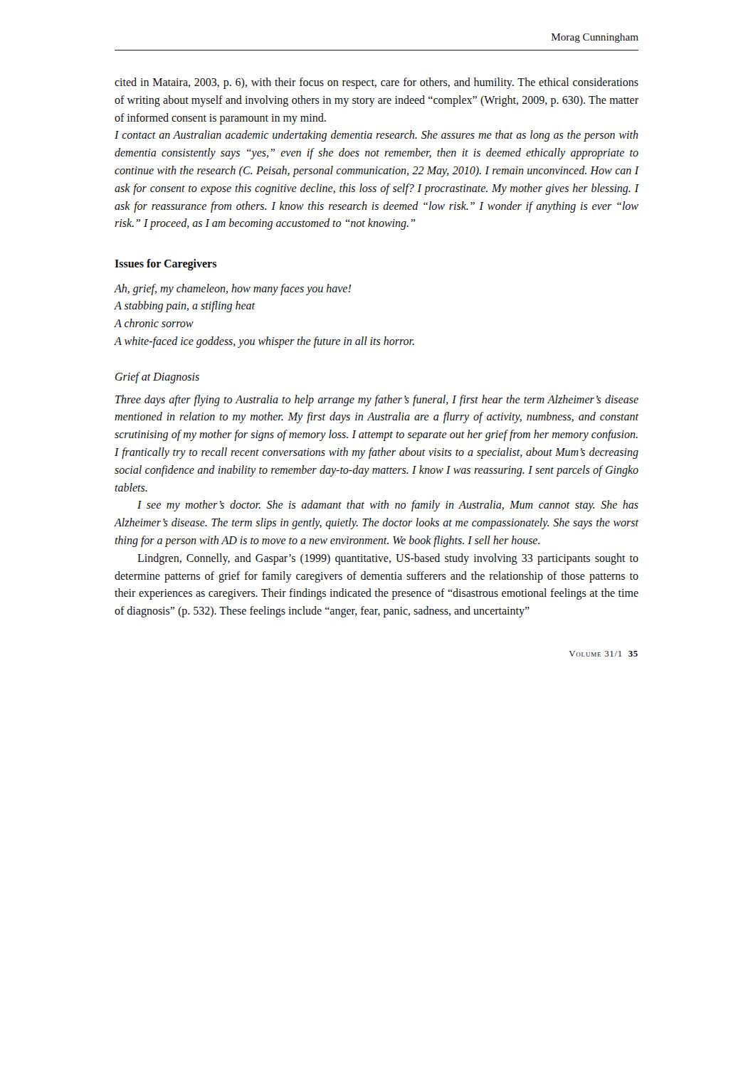Morag Cunningham
cited in Mataira, 2003, p. 6), with their focus on respect, care for others, and humility. The ethical considerations of writing about myself and involving others in my story are indeed “complex” (Wright, 2009, p. 630). The matter of informed consent is paramount in my mind.
I contact an Australian academic undertaking dementia research. She assures me that as long as the person with dementia consistently says “yes,” even if she does not remember, then it is deemed ethically appropriate to continue with the research (C. Peisah, personal communication, 22 May, 2010). I remain unconvinced. How can I ask for consent to expose this cognitive decline, this loss of self? I procrastinate. My mother gives her blessing. I ask for reassurance from others. I know this research is deemed “low risk.” I wonder if anything is ever “low risk.” I proceed, as I am becoming accustomed to “not knowing.”
Issues for Caregivers
Ah, grief, my chameleon, how many faces you have!
A stabbing pain, a stifling heat
A chronic sorrow
A white-faced ice goddess, you whisper the future in all its horror.
Grief at Diagnosis
Three days after flying to Australia to help arrange my father’s funeral, I first hear the term Alzheimer’s disease mentioned in relation to my mother. My first days in Australia are a flurry of activity, numbness, and constant scrutinising of my mother for signs of memory loss. I attempt to separate out her grief from her memory confusion. I frantically try to recall recent conversations with my father about visits to a specialist, about Mum’s decreasing social confidence and inability to remember day-to-day matters. I know I was reassuring. I sent parcels of Gingko tablets.
I see my mother’s doctor. She is adamant that with no family in Australia, Mum cannot stay. She has Alzheimer’s disease. The term slips in gently, quietly. The doctor looks at me compassionately. She says the worst thing for a person with AD is to move to a new environment. We book flights. I sell her house.
Lindgren, Connelly, and Gaspar’s (1999) quantitative, US-based study involving 33 participants sought to determine patterns of grief for family caregivers of dementia sufferers and the relationship of those patterns to their experiences as caregivers. Their findings indicated the presence of “disastrous emotional feelings at the time of diagnosis” (p. 532). These feelings include “anger, fear, panic, sadness, and uncertainty”
Volume 31/135